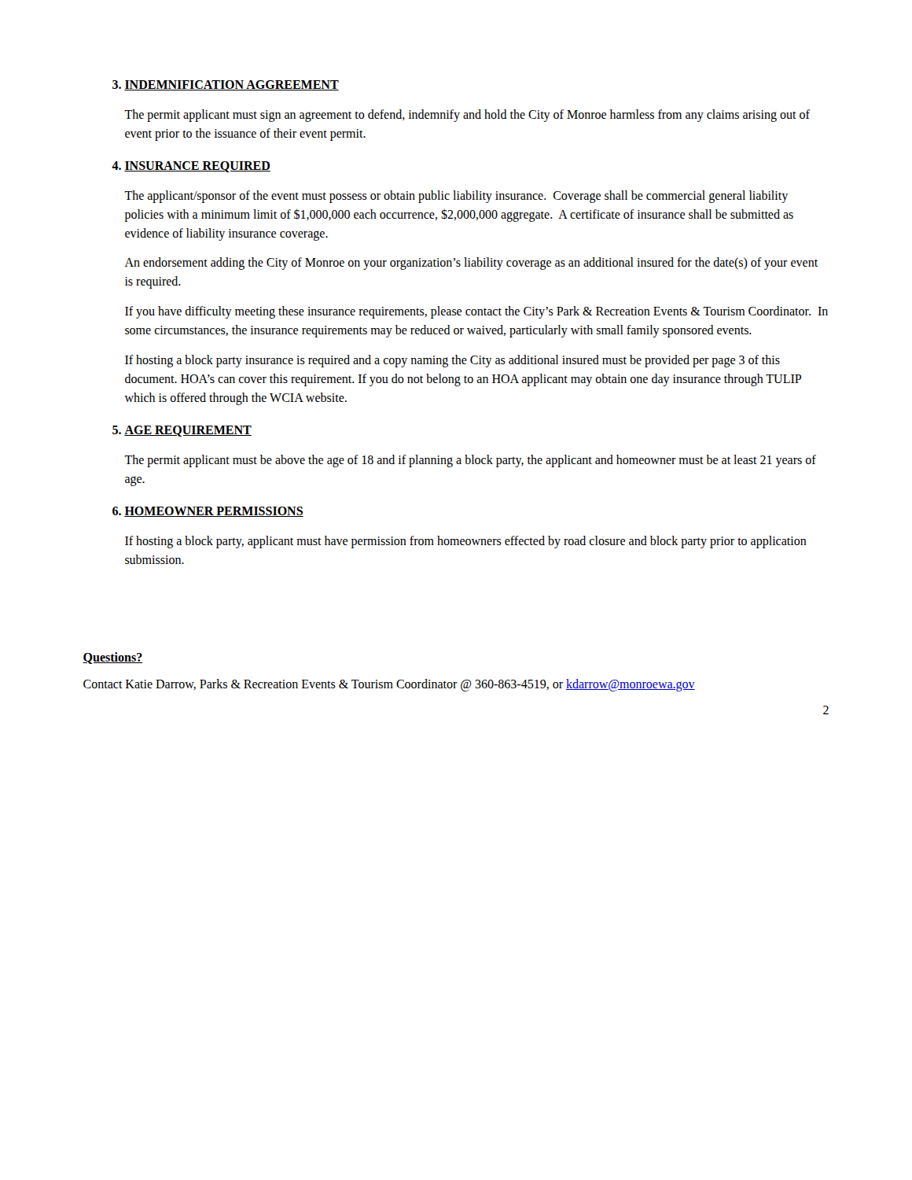INDEMNIFICATION AGGREEMENT
The permit applicant must sign an agreement to defend, indemnify and hold the City of Monroe harmless from any claims arising out of event prior to the issuance of their event permit.
INSURANCE REQUIRED
The applicant/sponsor of the event must possess or obtain public liability insurance. Coverage shall be commercial general liability policies with a minimum limit of $1,000,000 each occurrence, $2,000,000 aggregate. A certificate of insurance shall be submitted as evidence of liability insurance coverage.
An endorsement adding the City of Monroe on your organization’s liability coverage as an additional insured for the date(s) of your event is required.
If you have difficulty meeting these insurance requirements, please contact the City’s Park & Recreation Events & Tourism Coordinator. In some circumstances, the insurance requirements may be reduced or waived, particularly with small family sponsored events.
If hosting a block party insurance is required and a copy naming the City as additional insured must be provided per page 3 of this document. HOA’s can cover this requirement. If you do not belong to an HOA applicant may obtain one day insurance through TULIP which is offered through the WCIA website.
AGE REQUIREMENT
The permit applicant must be above the age of 18 and if planning a block party, the applicant and homeowner must be at least 21 years of age.
HOMEOWNER PERMISSIONS
If hosting a block party, applicant must have permission from homeowners effected by road closure and block party prior to application submission.
Questions?
Contact Katie Darrow, Parks & Recreation Events & Tourism Coordinator @ 360-863-4519, or kdarrow@monroewa.gov
2